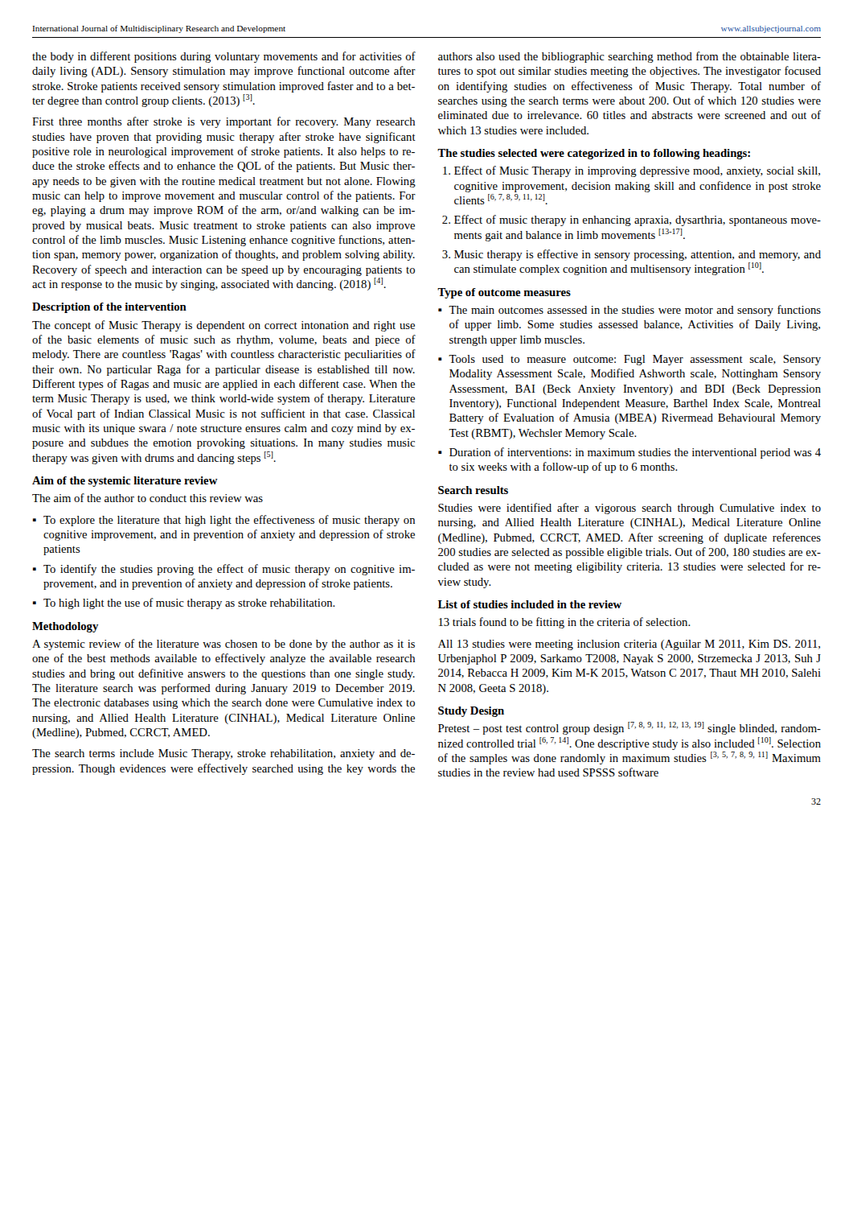International Journal of Multidisciplinary Research and Development www.allsubjectjournal.com
the body in different positions during voluntary movements and for activities of daily living (ADL). Sensory stimulation may improve functional outcome after stroke. Stroke patients received sensory stimulation improved faster and to a better degree than control group clients. (2013) [3].
First three months after stroke is very important for recovery. Many research studies have proven that providing music therapy after stroke have significant positive role in neurological improvement of stroke patients. It also helps to reduce the stroke effects and to enhance the QOL of the patients. But Music therapy needs to be given with the routine medical treatment but not alone. Flowing music can help to improve movement and muscular control of the patients. For eg, playing a drum may improve ROM of the arm, or/and walking can be improved by musical beats. Music treatment to stroke patients can also improve control of the limb muscles. Music Listening enhance cognitive functions, attention span, memory power, organization of thoughts, and problem solving ability. Recovery of speech and interaction can be speed up by encouraging patients to act in response to the music by singing, associated with dancing. (2018) [4].
Description of the intervention
The concept of Music Therapy is dependent on correct intonation and right use of the basic elements of music such as rhythm, volume, beats and piece of melody. There are countless 'Ragas' with countless characteristic peculiarities of their own. No particular Raga for a particular disease is established till now. Different types of Ragas and music are applied in each different case. When the term Music Therapy is used, we think world-wide system of therapy. Literature of Vocal part of Indian Classical Music is not sufficient in that case. Classical music with its unique swara / note structure ensures calm and cozy mind by exposure and subdues the emotion provoking situations. In many studies music therapy was given with drums and dancing steps [5].
Aim of the systemic literature review
The aim of the author to conduct this review was
To explore the literature that high light the effectiveness of music therapy on cognitive improvement, and in prevention of anxiety and depression of stroke patients
To identify the studies proving the effect of music therapy on cognitive improvement, and in prevention of anxiety and depression of stroke patients.
To high light the use of music therapy as stroke rehabilitation.
Methodology
A systemic review of the literature was chosen to be done by the author as it is one of the best methods available to effectively analyze the available research studies and bring out definitive answers to the questions than one single study. The literature search was performed during January 2019 to December 2019. The electronic databases using which the search done were Cumulative index to nursing, and Allied Health Literature (CINHAL), Medical Literature Online (Medline), Pubmed, CCRCT, AMED.
The search terms include Music Therapy, stroke rehabilitation, anxiety and depression. Though evidences were effectively searched using the key words the authors also used the bibliographic searching method from the obtainable literatures to spot out similar studies meeting the objectives. The investigator focused on identifying studies on effectiveness of Music Therapy. Total number of searches using the search terms were about 200. Out of which 120 studies were eliminated due to irrelevance. 60 titles and abstracts were screened and out of which 13 studies were included.
The studies selected were categorized in to following headings:
Effect of Music Therapy in improving depressive mood, anxiety, social skill, cognitive improvement, decision making skill and confidence in post stroke clients [6, 7, 8, 9, 11, 12].
Effect of music therapy in enhancing apraxia, dysarthria, spontaneous movements gait and balance in limb movements [13-17].
Music therapy is effective in sensory processing, attention, and memory, and can stimulate complex cognition and multisensory integration [10].
Type of outcome measures
The main outcomes assessed in the studies were motor and sensory functions of upper limb. Some studies assessed balance, Activities of Daily Living, strength upper limb muscles.
Tools used to measure outcome: Fugl Mayer assessment scale, Sensory Modality Assessment Scale, Modified Ashworth scale, Nottingham Sensory Assessment, BAI (Beck Anxiety Inventory) and BDI (Beck Depression Inventory), Functional Independent Measure, Barthel Index Scale, Montreal Battery of Evaluation of Amusia (MBEA) Rivermead Behavioural Memory Test (RBMT), Wechsler Memory Scale.
Duration of interventions: in maximum studies the interventional period was 4 to six weeks with a follow-up of up to 6 months.
Search results
Studies were identified after a vigorous search through Cumulative index to nursing, and Allied Health Literature (CINHAL), Medical Literature Online (Medline), Pubmed, CCRCT, AMED. After screening of duplicate references 200 studies are selected as possible eligible trials. Out of 200, 180 studies are excluded as were not meeting eligibility criteria. 13 studies were selected for review study.
List of studies included in the review
13 trials found to be fitting in the criteria of selection.
All 13 studies were meeting inclusion criteria (Aguilar M 2011, Kim DS. 2011, Urbenjaphol P 2009, Sarkamo T2008, Nayak S 2000, Strzemecka J 2013, Suh J 2014, Rebacca H 2009, Kim M-K 2015, Watson C 2017, Thaut MH 2010, Salehi N 2008, Geeta S 2018).
Study Design
Pretest – post test control group design [7, 8, 9, 11, 12, 13, 19] single blinded, randomnized controlled trial [6, 7, 14]. One descriptive study is also included [10]. Selection of the samples was done randomly in maximum studies [3, 5, 7, 8, 9, 11] Maximum studies in the review had used SPSSS software
32